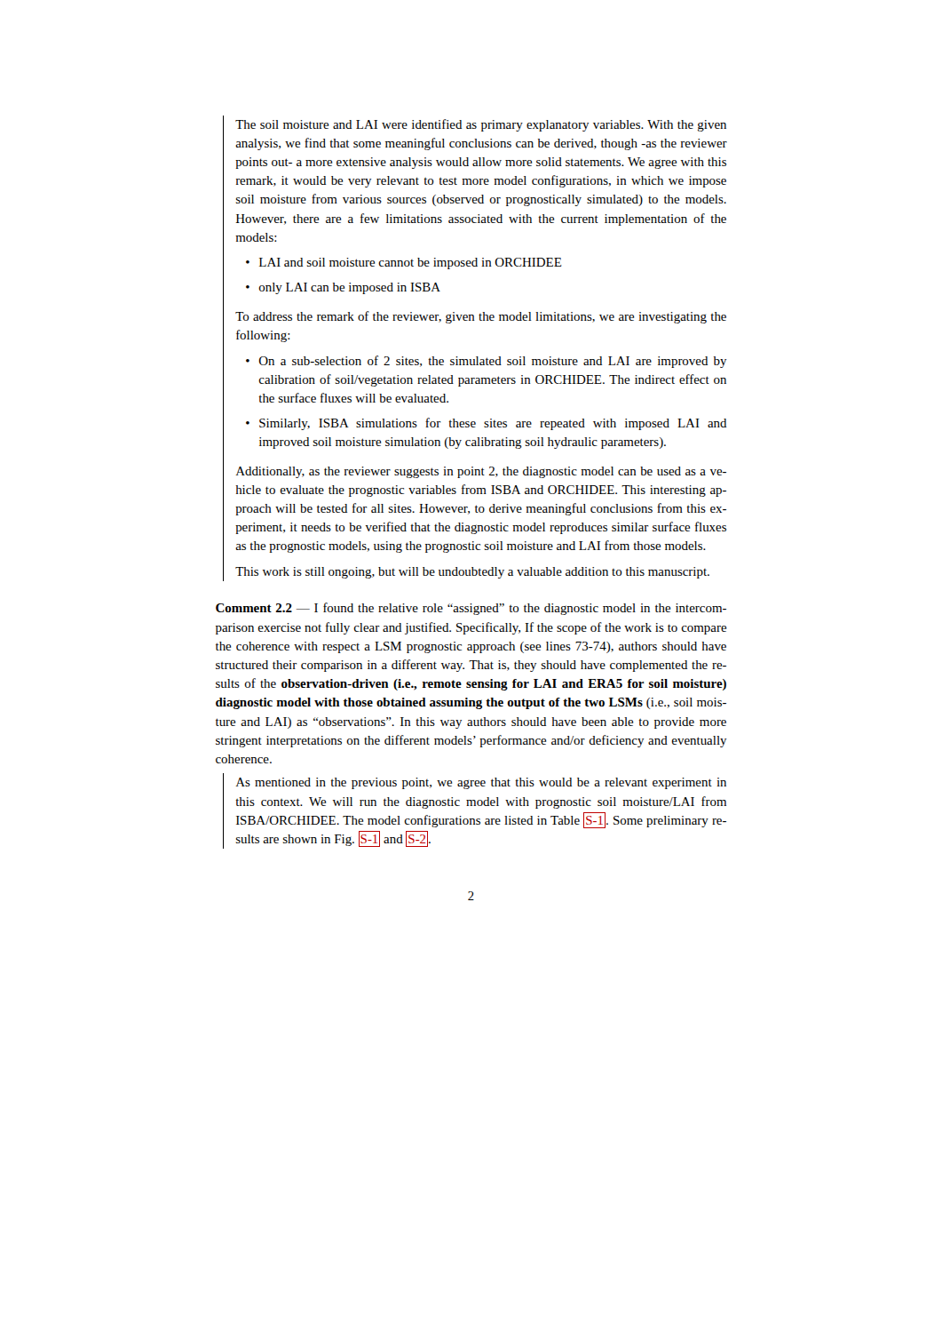The soil moisture and LAI were identified as primary explanatory variables. With the given analysis, we find that some meaningful conclusions can be derived, though -as the reviewer points out- a more extensive analysis would allow more solid statements. We agree with this remark, it would be very relevant to test more model configurations, in which we impose soil moisture from various sources (observed or prognostically simulated) to the models. However, there are a few limitations associated with the current implementation of the models:
LAI and soil moisture cannot be imposed in ORCHIDEE
only LAI can be imposed in ISBA
To address the remark of the reviewer, given the model limitations, we are investigating the following:
On a sub-selection of 2 sites, the simulated soil moisture and LAI are improved by calibration of soil/vegetation related parameters in ORCHIDEE. The indirect effect on the surface fluxes will be evaluated.
Similarly, ISBA simulations for these sites are repeated with imposed LAI and improved soil moisture simulation (by calibrating soil hydraulic parameters).
Additionally, as the reviewer suggests in point 2, the diagnostic model can be used as a vehicle to evaluate the prognostic variables from ISBA and ORCHIDEE. This interesting approach will be tested for all sites. However, to derive meaningful conclusions from this experiment, it needs to be verified that the diagnostic model reproduces similar surface fluxes as the prognostic models, using the prognostic soil moisture and LAI from those models.
This work is still ongoing, but will be undoubtedly a valuable addition to this manuscript.
Comment 2.2 — I found the relative role “assigned” to the diagnostic model in the intercomparison exercise not fully clear and justified. Specifically, If the scope of the work is to compare the coherence with respect a LSM prognostic approach (see lines 73-74), authors should have structured their comparison in a different way. That is, they should have complemented the results of the observation-driven (i.e., remote sensing for LAI and ERA5 for soil moisture) diagnostic model with those obtained assuming the output of the two LSMs (i.e., soil moisture and LAI) as “observations”. In this way authors should have been able to provide more stringent interpretations on the different models’ performance and/or deficiency and eventually coherence.
As mentioned in the previous point, we agree that this would be a relevant experiment in this context. We will run the diagnostic model with prognostic soil moisture/LAI from ISBA/ORCHIDEE. The model configurations are listed in Table S-1. Some preliminary results are shown in Fig. S-1 and S-2.
2